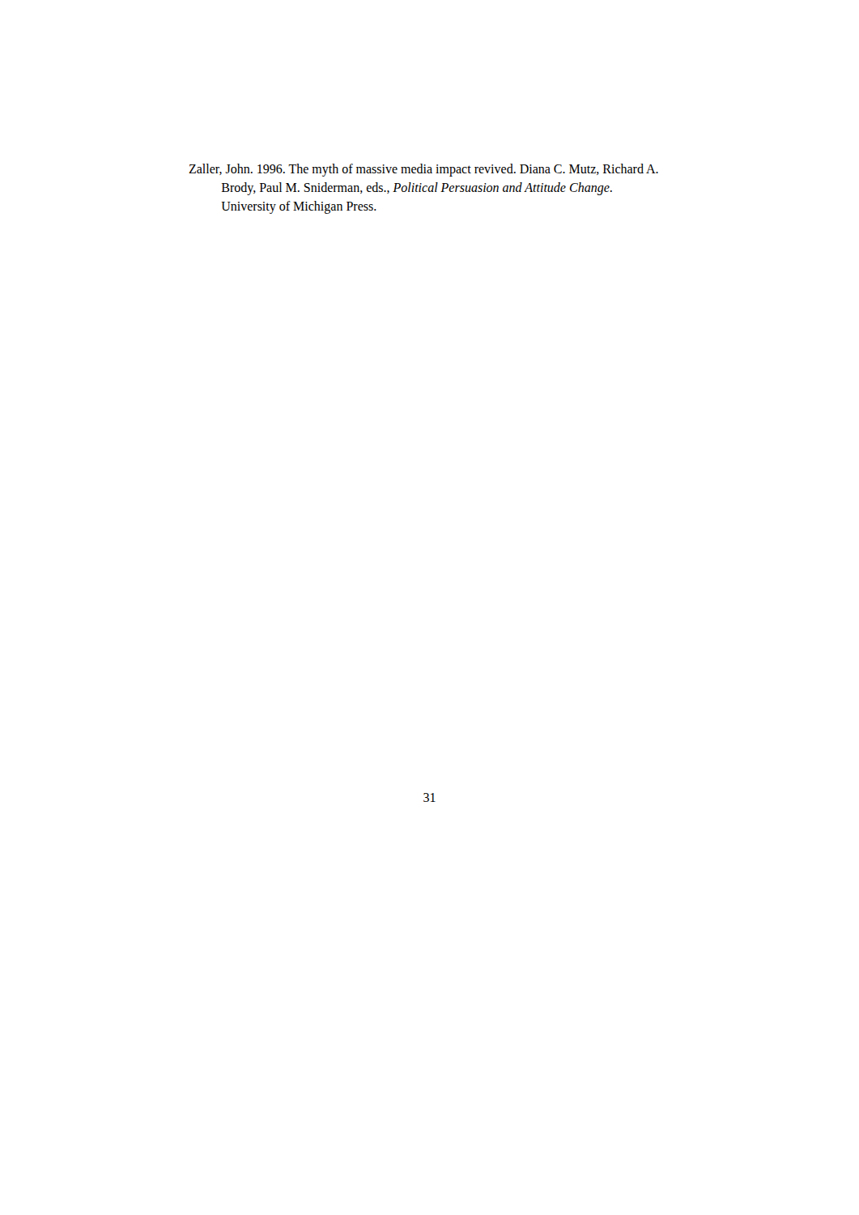Zaller, John. 1996. The myth of massive media impact revived. Diana C. Mutz, Richard A. Brody, Paul M. Sniderman, eds., Political Persuasion and Attitude Change. University of Michigan Press.
31